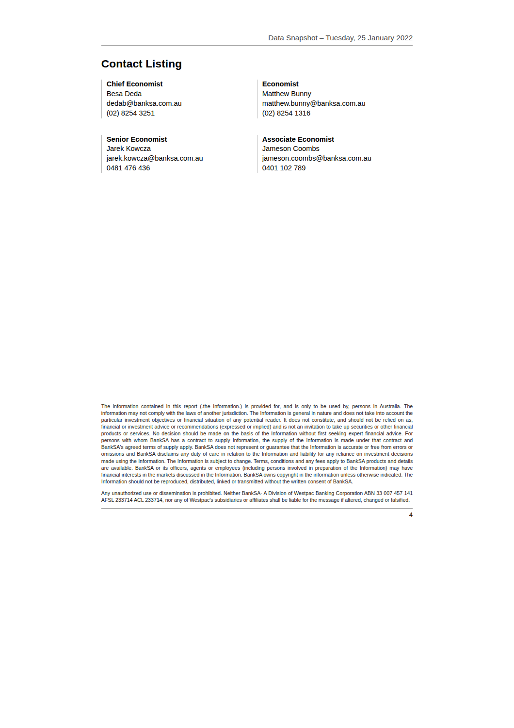Data Snapshot – Tuesday, 25 January 2022
Contact Listing
| Chief Economist Besa Deda dedab@banksa.com.au (02) 8254 3251 | Economist Matthew Bunny matthew.bunny@banksa.com.au (02) 8254 1316 |
| Senior Economist Jarek Kowcza jarek.kowcza@banksa.com.au 0481 476 436 | Associate Economist Jameson Coombs jameson.coombs@banksa.com.au 0401 102 789 |
The information contained in this report (.the Information.) is provided for, and is only to be used by, persons in Australia. The information may not comply with the laws of another jurisdiction. The Information is general in nature and does not take into account the particular investment objectives or financial situation of any potential reader. It does not constitute, and should not be relied on as, financial or investment advice or recommendations (expressed or implied) and is not an invitation to take up securities or other financial products or services. No decision should be made on the basis of the Information without first seeking expert financial advice. For persons with whom BankSA has a contract to supply Information, the supply of the Information is made under that contract and BankSA's agreed terms of supply apply. BankSA does not represent or guarantee that the Information is accurate or free from errors or omissions and BankSA disclaims any duty of care in relation to the Information and liability for any reliance on investment decisions made using the Information. The Information is subject to change. Terms, conditions and any fees apply to BankSA products and details are available. BankSA or its officers, agents or employees (including persons involved in preparation of the Information) may have financial interests in the markets discussed in the Information. BankSA owns copyright in the information unless otherwise indicated. The Information should not be reproduced, distributed, linked or transmitted without the written consent of BankSA.
Any unauthorized use or dissemination is prohibited. Neither BankSA- A Division of Westpac Banking Corporation ABN 33 007 457 141 AFSL 233714 ACL 233714, nor any of Westpac's subsidiaries or affiliates shall be liable for the message if altered, changed or falsified.
4